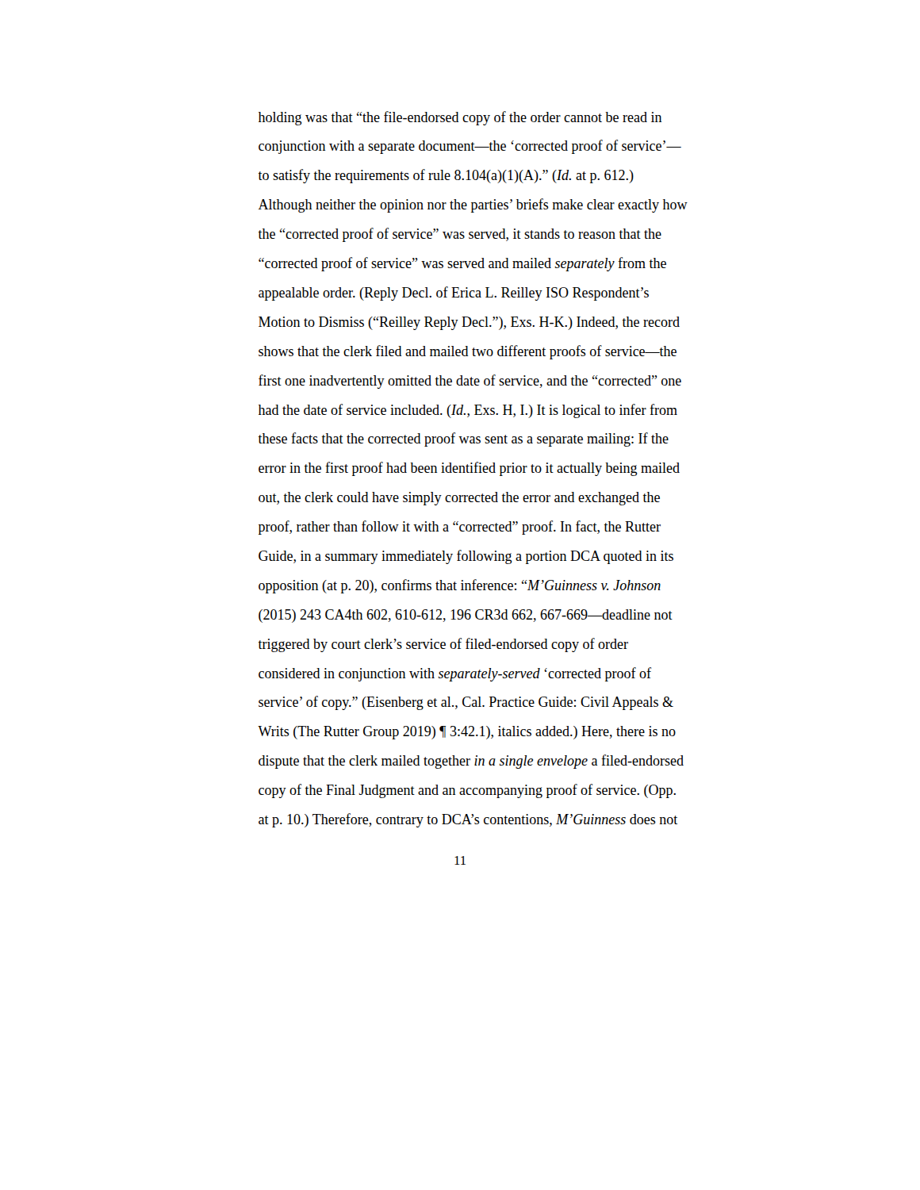holding was that “the file-endorsed copy of the order cannot be read in conjunction with a separate document—the ‘corrected proof of service’—to satisfy the requirements of rule 8.104(a)(1)(A).” (Id. at p. 612.) Although neither the opinion nor the parties’ briefs make clear exactly how the “corrected proof of service” was served, it stands to reason that the “corrected proof of service” was served and mailed separately from the appealable order. (Reply Decl. of Erica L. Reilley ISO Respondent’s Motion to Dismiss (“Reilley Reply Decl.”), Exs. H-K.) Indeed, the record shows that the clerk filed and mailed two different proofs of service—the first one inadvertently omitted the date of service, and the “corrected” one had the date of service included. (Id., Exs. H, I.) It is logical to infer from these facts that the corrected proof was sent as a separate mailing: If the error in the first proof had been identified prior to it actually being mailed out, the clerk could have simply corrected the error and exchanged the proof, rather than follow it with a “corrected” proof. In fact, the Rutter Guide, in a summary immediately following a portion DCA quoted in its opposition (at p. 20), confirms that inference: “M’Guinness v. Johnson (2015) 243 CA4th 602, 610-612, 196 CR3d 662, 667-669—deadline not triggered by court clerk’s service of filed-endorsed copy of order considered in conjunction with separately-served ‘corrected proof of service’ of copy.” (Eisenberg et al., Cal. Practice Guide: Civil Appeals & Writs (The Rutter Group 2019) ¶ 3:42.1), italics added.) Here, there is no dispute that the clerk mailed together in a single envelope a filed-endorsed copy of the Final Judgment and an accompanying proof of service. (Opp. at p. 10.) Therefore, contrary to DCA’s contentions, M’Guinness does not
11